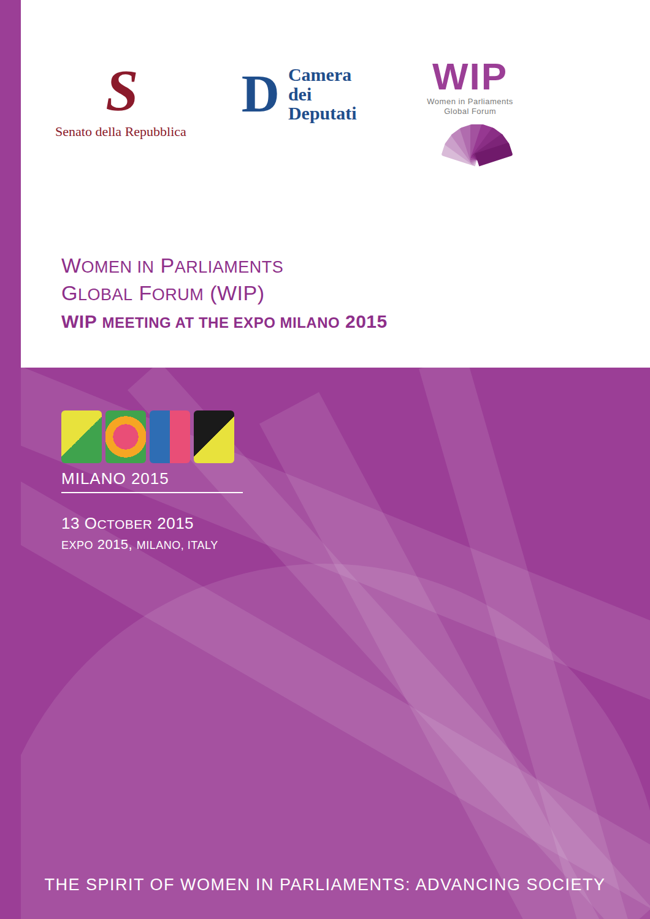S
Senato della Repubblica
D
Camera
dei
Deputati
WIP
Women in Parliaments
Global Forum
WOMEN IN PARLIAMENTS
GLOBAL FORUM (WIP)
WIP MEETING AT THE EXPO MILANO 2015
EXPO 2015 logo
MILANO 2015
13 OCTOBER 2015
EXPO 2015, MILANO, ITALY
THE SPIRIT OF WOMEN IN PARLIAMENTS: ADVANCING SOCIETY